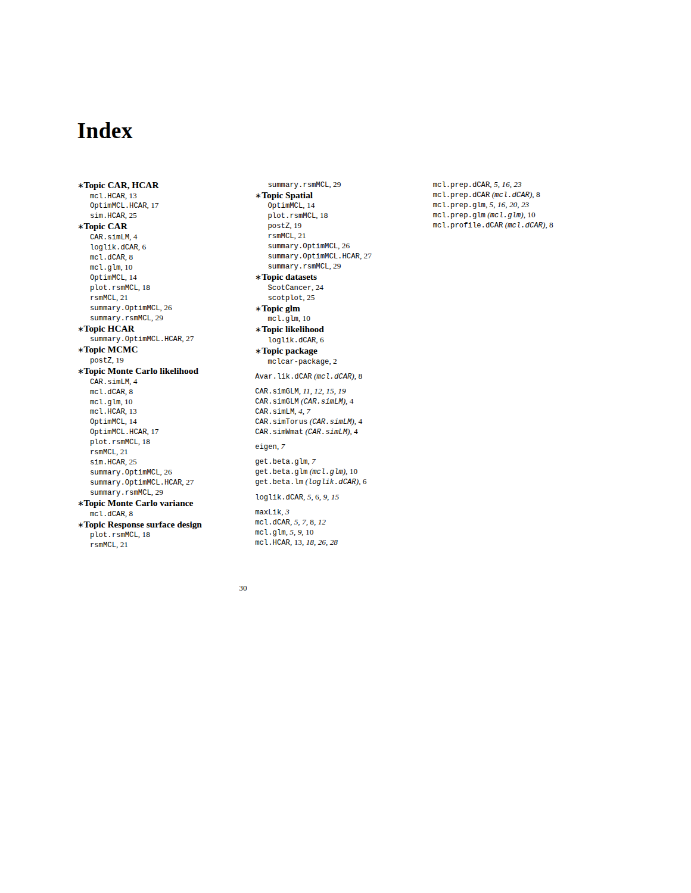Index
∗Topic CAR, HCAR
mcl.HCAR, 13
OptimMCL.HCAR, 17
sim.HCAR, 25
∗Topic CAR
CAR.simLM, 4
loglik.dCAR, 6
mcl.dCAR, 8
mcl.glm, 10
OptimMCL, 14
plot.rsmMCL, 18
rsmMCL, 21
summary.OptimMCL, 26
summary.rsmMCL, 29
∗Topic HCAR
summary.OptimMCL.HCAR, 27
∗Topic MCMC
postZ, 19
∗Topic Monte Carlo likelihood
CAR.simLM, 4
mcl.dCAR, 8
mcl.glm, 10
mcl.HCAR, 13
OptimMCL, 14
OptimMCL.HCAR, 17
plot.rsmMCL, 18
rsmMCL, 21
sim.HCAR, 25
summary.OptimMCL, 26
summary.OptimMCL.HCAR, 27
summary.rsmMCL, 29
∗Topic Monte Carlo variance
mcl.dCAR, 8
∗Topic Response surface design
plot.rsmMCL, 18
rsmMCL, 21
summary.rsmMCL, 29
∗Topic Spatial
OptimMCL, 14
plot.rsmMCL, 18
postZ, 19
rsmMCL, 21
summary.OptimMCL, 26
summary.OptimMCL.HCAR, 27
summary.rsmMCL, 29
∗Topic datasets
ScotCancer, 24
scotplot, 25
∗Topic glm
mcl.glm, 10
∗Topic likelihood
loglik.dCAR, 6
∗Topic package
mclcar-package, 2
Avar.lik.dCAR (mcl.dCAR), 8
CAR.simGLM, 11, 12, 15, 19
CAR.simGLM (CAR.simLM), 4
CAR.simLM, 4, 7
CAR.simTorus (CAR.simLM), 4
CAR.simWmat (CAR.simLM), 4
eigen, 7
get.beta.glm, 7
get.beta.glm (mcl.glm), 10
get.beta.lm (loglik.dCAR), 6
loglik.dCAR, 5, 6, 9, 15
maxLik, 3
mcl.dCAR, 5, 7, 8, 12
mcl.glm, 5, 9, 10
mcl.HCAR, 13, 18, 26, 28
mcl.prep.dCAR, 5, 16, 23
mcl.prep.dCAR (mcl.dCAR), 8
mcl.prep.glm, 5, 16, 20, 23
mcl.prep.glm (mcl.glm), 10
mcl.profile.dCAR (mcl.dCAR), 8
30